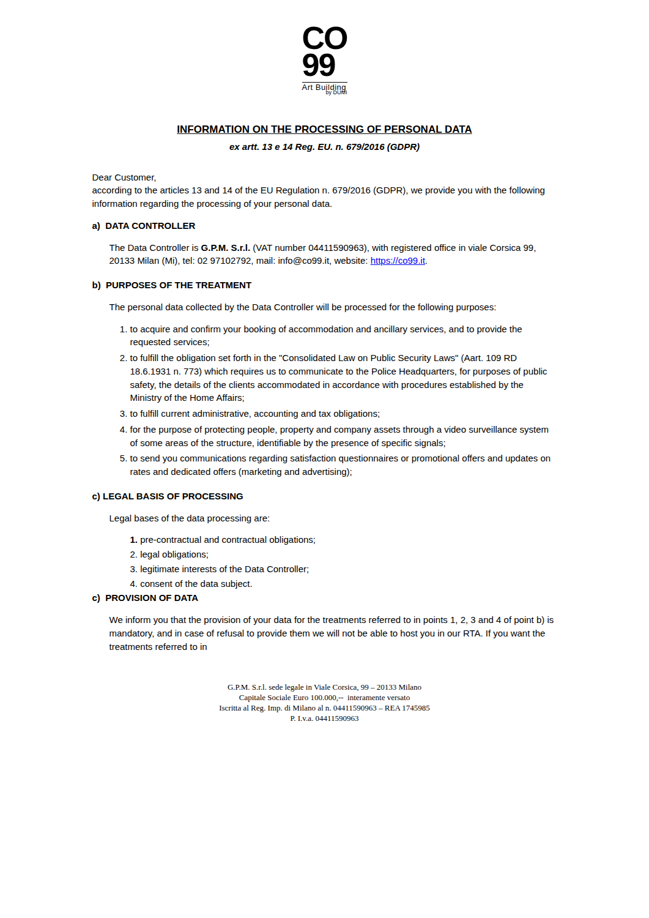CO 99 Art Building by DUMI
INFORMATION ON THE PROCESSING OF PERSONAL DATA
ex artt. 13 e 14 Reg. EU. n. 679/2016 (GDPR)
Dear Customer,
according to the articles 13 and 14 of the EU Regulation n. 679/2016 (GDPR), we provide you with the following information regarding the processing of your personal data.
a) DATA CONTROLLER
The Data Controller is G.P.M. S.r.l. (VAT number 04411590963), with registered office in viale Corsica 99, 20133 Milan (Mi), tel: 02 97102792, mail: info@co99.it, website: https://co99.it.
b) PURPOSES OF THE TREATMENT
The personal data collected by the Data Controller will be processed for the following purposes:
to acquire and confirm your booking of accommodation and ancillary services, and to provide the requested services;
to fulfill the obligation set forth in the "Consolidated Law on Public Security Laws" (Aart. 109 RD 18.6.1931 n. 773) which requires us to communicate to the Police Headquarters, for purposes of public safety, the details of the clients accommodated in accordance with procedures established by the Ministry of the Home Affairs;
to fulfill current administrative, accounting and tax obligations;
for the purpose of protecting people, property and company assets through a video surveillance system of some areas of the structure, identifiable by the presence of specific signals;
to send you communications regarding satisfaction questionnaires or promotional offers and updates on rates and dedicated offers (marketing and advertising);
c) LEGAL BASIS OF PROCESSING
Legal bases of the data processing are:
1. pre-contractual and contractual obligations;
2. legal obligations;
3. legitimate interests of the Data Controller;
4. consent of the data subject.
c) PROVISION OF DATA
We inform you that the provision of your data for the treatments referred to in points 1, 2, 3 and 4 of point b) is mandatory, and in case of refusal to provide them we will not be able to host you in our RTA. If you want the treatments referred to in
G.P.M. S.r.l. sede legale in Viale Corsica, 99 – 20133 Milano
Capitale Sociale Euro 100.000,-- interamente versato
Iscritta al Reg. Imp. di Milano al n. 04411590963 – REA 1745985
P. I.v.a. 04411590963